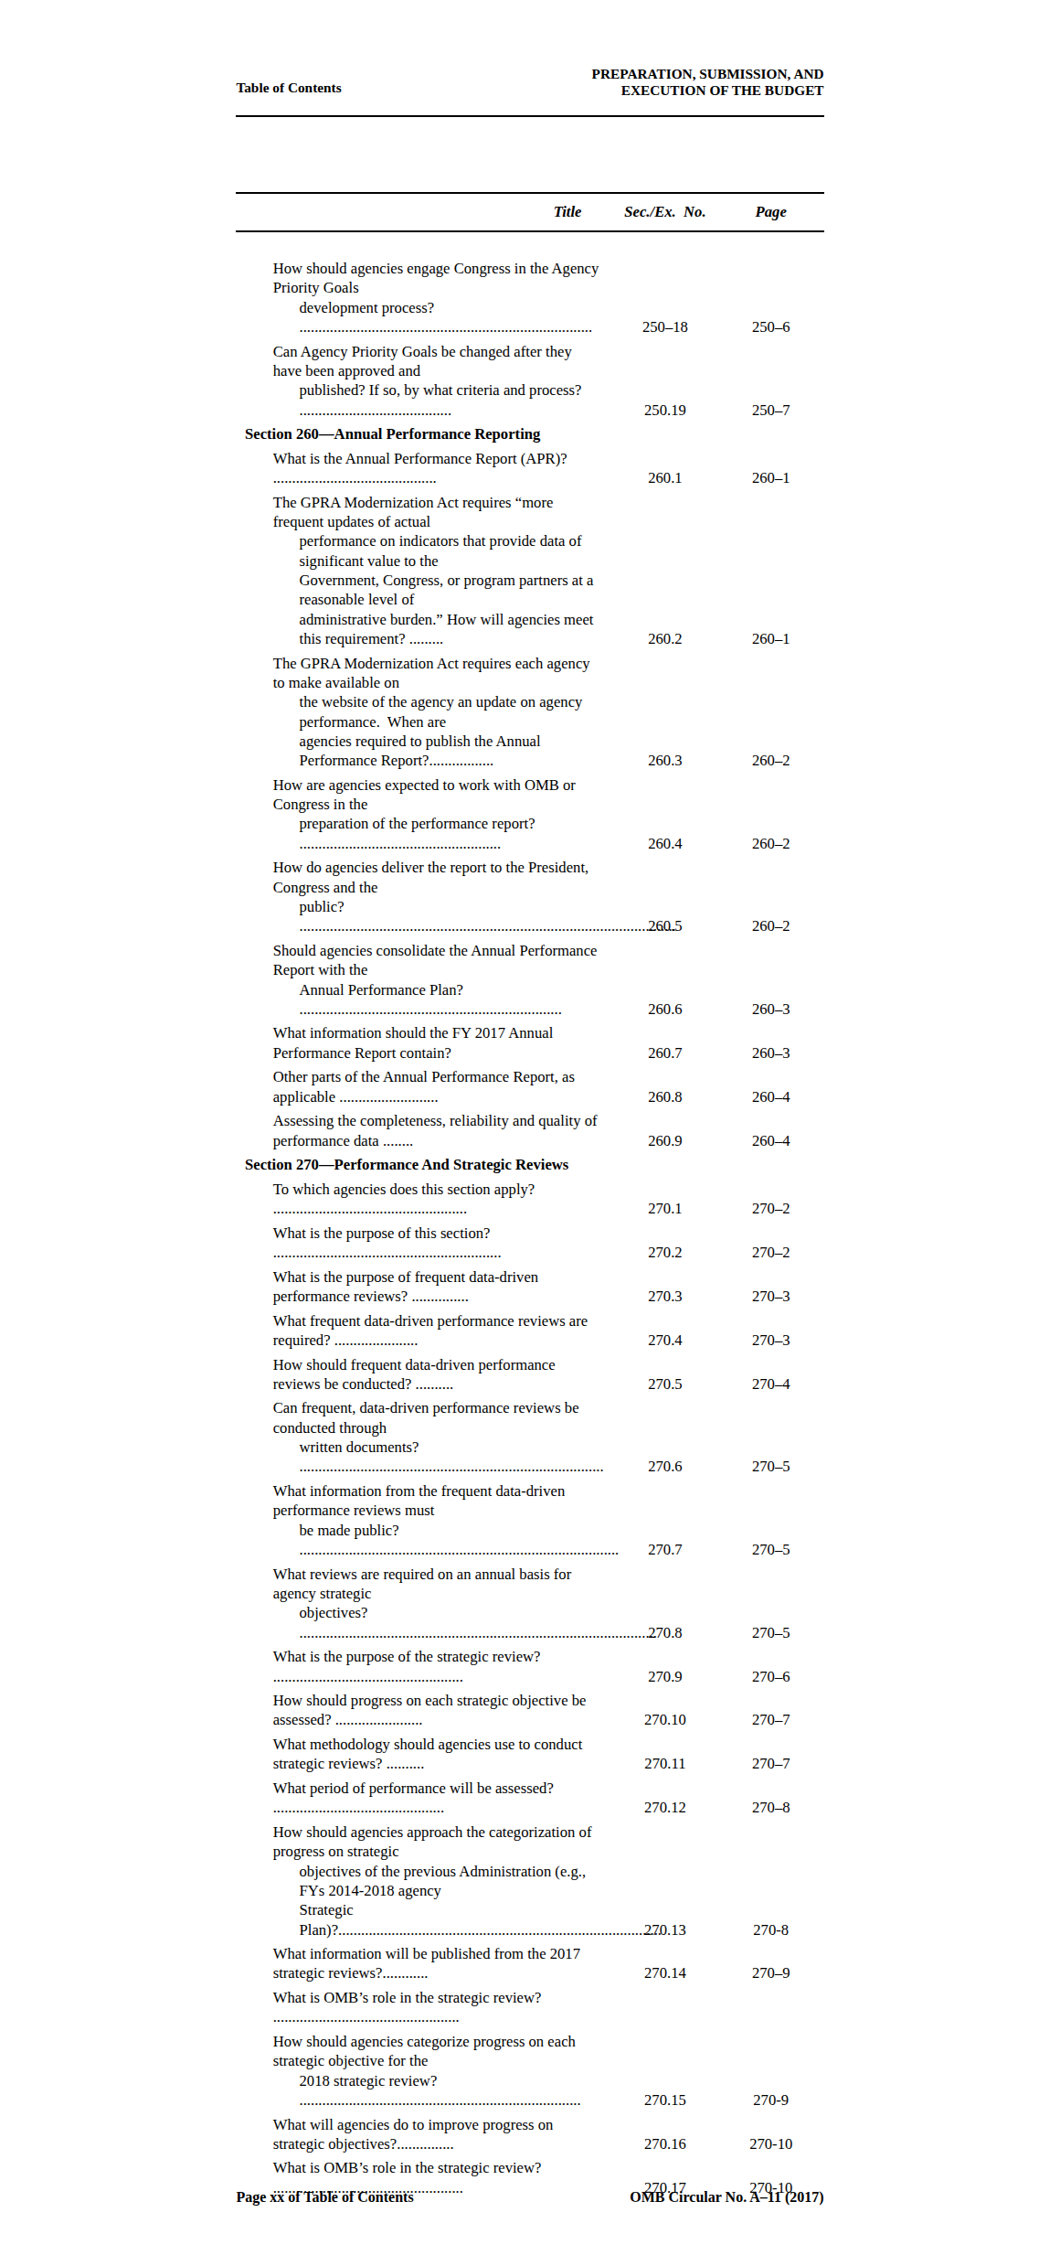Table of Contents
PREPARATION, SUBMISSION, AND
EXECUTION OF THE BUDGET
| Title | Sec./Ex. No. | Page |
| How should agencies engage Congress in the Agency Priority Goals development process? ............................................................................. | 250–18 | 250–6 |
| Can Agency Priority Goals be changed after they have been approved and published? If so, by what criteria and process? ........................................ | 250.19 | 250–7 |
| Section 260—Annual Performance Reporting |
| What is the Annual Performance Report (APR)? ........................................... | 260.1 | 260–1 |
| The GPRA Modernization Act requires “more frequent updates of actual performance on indicators that provide data of significant value to the Government, Congress, or program partners at a reasonable level of administrative burden.” How will agencies meet this requirement? ......... | 260.2 | 260–1 |
| The GPRA Modernization Act requires each agency to make available on the website of the agency an update on agency performance. When are agencies required to publish the Annual Performance Report? ................. | 260.3 | 260–2 |
| How are agencies expected to work with OMB or Congress in the preparation of the performance report? ..................................................... | 260.4 | 260–2 |
| How do agencies deliver the report to the President, Congress and the public? ................................................................................................... | 260.5 | 260–2 |
| Should agencies consolidate the Annual Performance Report with the Annual Performance Plan? ..................................................................... | 260.6 | 260–3 |
| What information should the FY 2017 Annual Performance Report contain? | 260.7 | 260–3 |
| Other parts of the Annual Performance Report, as applicable .......................... | 260.8 | 260–4 |
| Assessing the completeness, reliability and quality of performance data ........ | 260.9 | 260–4 |
| Section 270—Performance And Strategic Reviews |
| To which agencies does this section apply? ................................................... | 270.1 | 270–2 |
| What is the purpose of this section? ............................................................ | 270.2 | 270–2 |
| What is the purpose of frequent data-driven performance reviews? ............... | 270.3 | 270–3 |
| What frequent data-driven performance reviews are required? ...................... | 270.4 | 270–3 |
| How should frequent data-driven performance reviews be conducted? .......... | 270.5 | 270–4 |
| Can frequent, data-driven performance reviews be conducted through written documents? ................................................................................ | 270.6 | 270–5 |
| What information from the frequent data-driven performance reviews must be made public? .................................................................................... | 270.7 | 270–5 |
| What reviews are required on an annual basis for agency strategic objectives? .............................................................................................. | 270.8 | 270–5 |
| What is the purpose of the strategic review? .................................................. | 270.9 | 270–6 |
| How should progress on each strategic objective be assessed? ....................... | 270.10 | 270–7 |
| What methodology should agencies use to conduct strategic reviews? .......... | 270.11 | 270–7 |
| What period of performance will be assessed? ............................................. | 270.12 | 270–8 |
| How should agencies approach the categorization of progress on strategic objectives of the previous Administration (e.g., FYs 2014-2018 agency Strategic Plan)? ..................................................................................... | 270.13 | 270-8 |
| What information will be published from the 2017 strategic reviews? ............ | 270.14 | 270–9 |
| What is OMB’s role in the strategic review? ................................................. | | |
| How should agencies categorize progress on each strategic objective for the 2018 strategic review? .......................................................................... | 270.15 | 270-9 |
| What will agencies do to improve progress on strategic objectives? ............... | 270.16 | 270-10 |
| What is OMB’s role in the strategic review? .................................................. | 270.17 | 270-10 |
Page xx of Table of Contents
OMB Circular No. A–11 (2017)